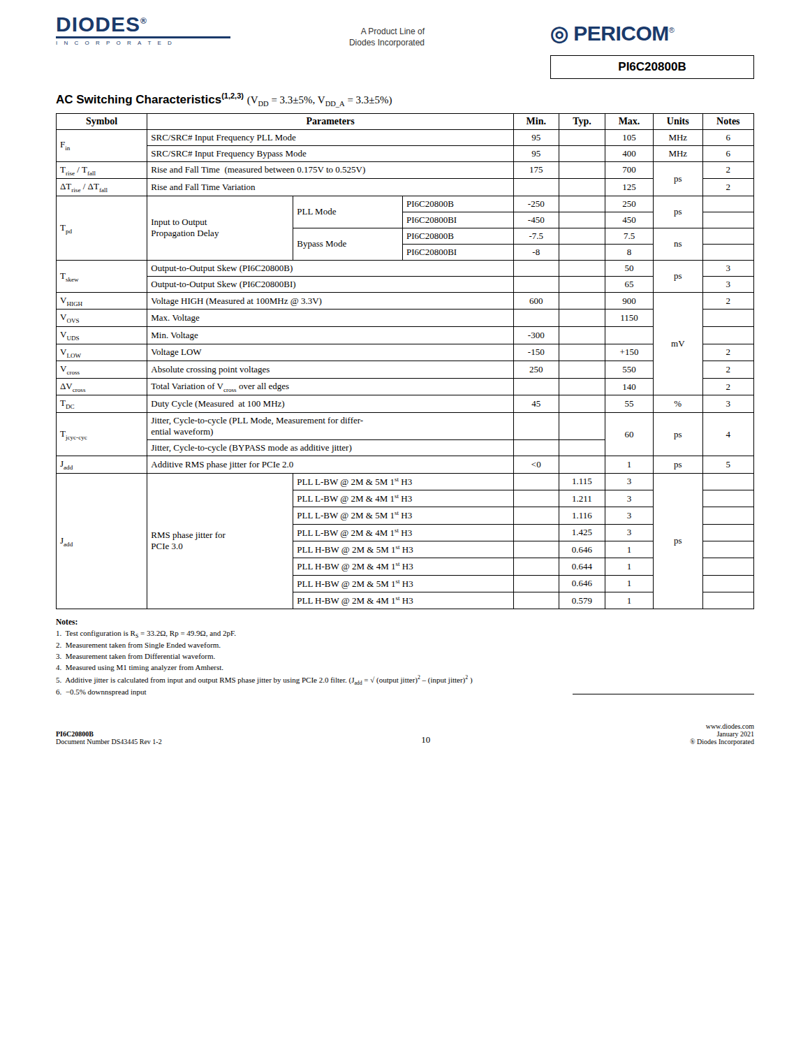DIODES®
I N C O R P O R A T E D
A Product Line of
Diodes Incorporated
◎ PERICOM®
PI6C20800B
AC Switching Characteristics(1,2,3) (VDD = 3.3±5%, VDD_A = 3.3±5%)
| Symbol | Parameters | Min. | Typ. | Max. | Units | Notes |
| --- | --- | --- | --- | --- | --- | --- |
| F in | SRC/SRC# Input Frequency PLL Mode | 95 | | 105 | MHz | 6 |
| SRC/SRC# Input Frequency Bypass Mode | 95 | | 400 | MHz | 6 |
| T rise / T fall | Rise and Fall Time (measured between 0.175V to 0.525V) | 175 | | 700 | ps | 2 |
| ΔT rise / ΔT fall | Rise and Fall Time Variation | | | 125 | 2 |
| T pd | Input to Output Propagation Delay | PLL Mode | PI6C20800B | -250 | | 250 | ps | |
| PI6C20800BI | -450 | | 450 | |
| Bypass Mode | PI6C20800B | -7.5 | | 7.5 | ns | |
| PI6C20800BI | -8 | | 8 | |
| T skew | Output-to-Output Skew (PI6C20800B) | | | 50 | ps | 3 |
| Output-to-Output Skew (PI6C20800BI) | | | 65 | 3 |
| V HIGH | Voltage HIGH (Measured at 100MHz @ 3.3V) | 600 | | 900 | mV | 2 |
| V OVS | Max. Voltage | | | 1150 | |
| V UDS | Min. Voltage | -300 | | | |
| V LOW | Voltage LOW | -150 | | +150 | 2 |
| V cross | Absolute crossing point voltages | 250 | | 550 | 2 |
| ΔV cross | Total Variation of V cross over all edges | | | 140 | 2 |
| T DC | Duty Cycle (Measured at 100 MHz) | 45 | | 55 | % | 3 |
| T jcyc-cyc | Jitter, Cycle-to-cycle (PLL Mode, Measurement for differ- ential waveform) | | | 60 | ps | 4 |
| Jitter, Cycle-to-cycle (BYPASS mode as additive jitter) | | |
| J add | Additive RMS phase jitter for PCIe 2.0 | <0 | | 1 | ps | 5 |
| J add | RMS phase jitter for PCIe 3.0 | PLL L-BW @ 2M & 5M 1 st H3 | | 1.115 | 3 | ps | |
| PLL L-BW @ 2M & 4M 1 st H3 | | 1.211 | 3 | |
| PLL L-BW @ 2M & 5M 1 st H3 | | 1.116 | 3 | |
| PLL L-BW @ 2M & 4M 1 st H3 | | 1.425 | 3 | |
| PLL H-BW @ 2M & 5M 1 st H3 | | 0.646 | 1 | |
| PLL H-BW @ 2M & 4M 1 st H3 | | 0.644 | 1 | |
| PLL H-BW @ 2M & 5M 1 st H3 | | 0.646 | 1 | |
| PLL H-BW @ 2M & 4M 1 st H3 | | 0.579 | 1 | |
Notes:
1. Test configuration is RS = 33.2Ω, Rp = 49.9Ω, and 2pF.
2. Measurement taken from Single Ended waveform.
3. Measurement taken from Differential waveform.
4. Measured using M1 timing analyzer from Amherst.
5. Additive jitter is calculated from input and output RMS phase jitter by using PCIe 2.0 filter. (Jadd = √ (output jitter)2 – (input jitter)2 )
6. −0.5% downnspread input
PI6C20800B
Document Number DS43445 Rev 1-2
10
www.diodes.com
January 2021
® Diodes Incorporated